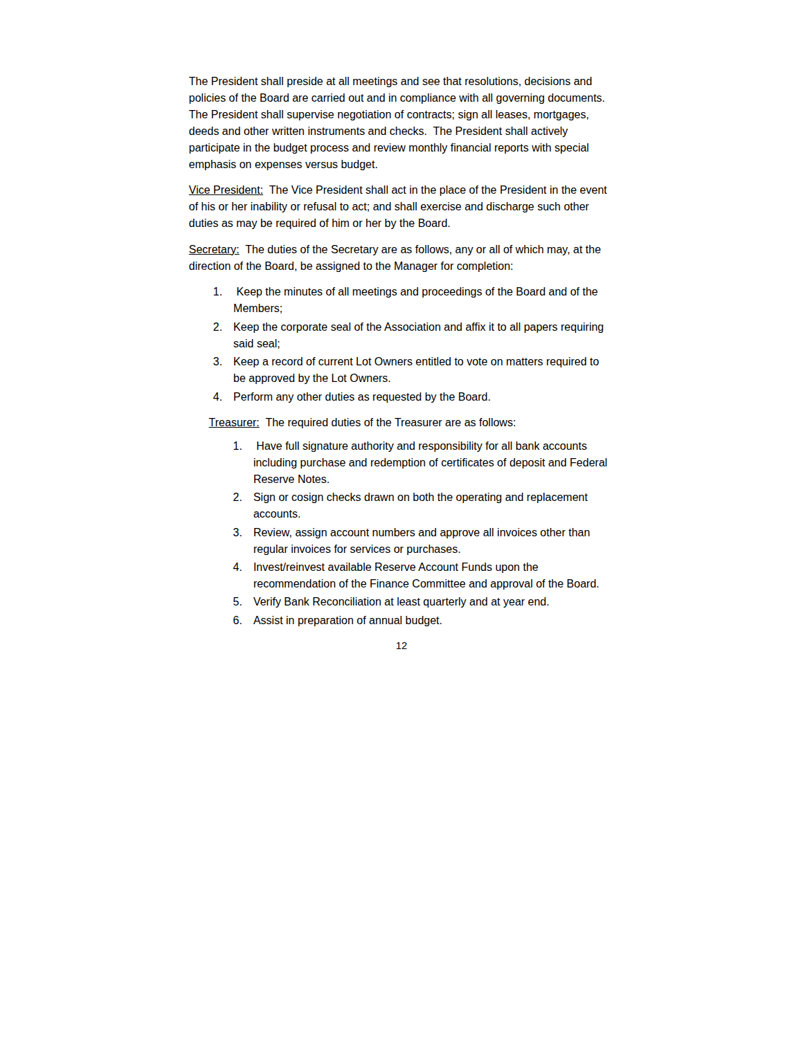The President shall preside at all meetings and see that resolutions, decisions and policies of the Board are carried out and in compliance with all governing documents. The President shall supervise negotiation of contracts; sign all leases, mortgages, deeds and other written instruments and checks. The President shall actively participate in the budget process and review monthly financial reports with special emphasis on expenses versus budget.
Vice President: The Vice President shall act in the place of the President in the event of his or her inability or refusal to act; and shall exercise and discharge such other duties as may be required of him or her by the Board.
Secretary: The duties of the Secretary are as follows, any or all of which may, at the direction of the Board, be assigned to the Manager for completion:
Keep the minutes of all meetings and proceedings of the Board and of the Members;
Keep the corporate seal of the Association and affix it to all papers requiring said seal;
Keep a record of current Lot Owners entitled to vote on matters required to be approved by the Lot Owners.
Perform any other duties as requested by the Board.
Treasurer: The required duties of the Treasurer are as follows:
Have full signature authority and responsibility for all bank accounts including purchase and redemption of certificates of deposit and Federal Reserve Notes.
Sign or cosign checks drawn on both the operating and replacement accounts.
Review, assign account numbers and approve all invoices other than regular invoices for services or purchases.
Invest/reinvest available Reserve Account Funds upon the recommendation of the Finance Committee and approval of the Board.
Verify Bank Reconciliation at least quarterly and at year end.
Assist in preparation of annual budget.
12